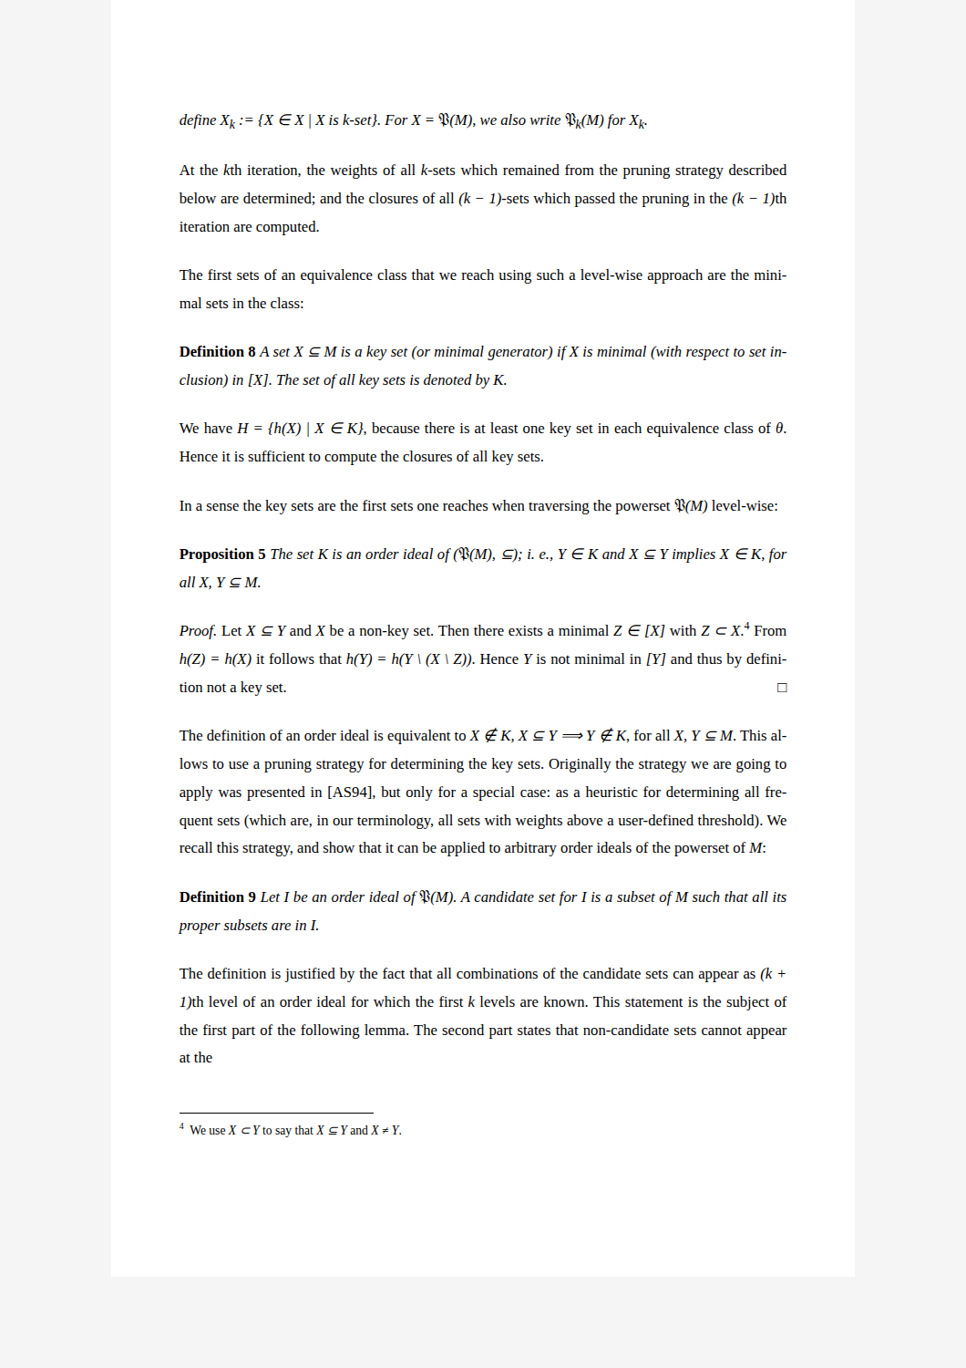define Xk := {X ∈ X | X is k-set}. For X = 𝔓(M), we also write 𝔓k(M) for Xk.
At the kth iteration, the weights of all k-sets which remained from the pruning strategy described below are determined; and the closures of all (k − 1)-sets which passed the pruning in the (k − 1) th iteration are computed.
The first sets of an equivalence class that we reach using such a level-wise approach are the minimal sets in the class:
Definition 8 A set X ⊆ M is a key set (or minimal generator) if X is minimal (with respect to set inclusion) in [X]. The set of all key sets is denoted by K.
We have H = {h(X) | X ∈ K}, because there is at least one key set in each equivalence class of θ. Hence it is sufficient to compute the closures of all key sets.
In a sense the key sets are the first sets one reaches when traversing the powerset 𝔓(M) level-wise:
Proposition 5 The set K is an order ideal of (𝔓(M), ⊆); i. e., Y ∈ K and X ⊆ Y implies X ∈ K, for all X, Y ⊆ M.
Proof. Let X ⊆ Y and X be a non-key set. Then there exists a minimal Z ∈ [X] with Z ⊂ X.4 From h(Z) = h(X) it follows that h(Y) = h(Y \ (X \ Z)). Hence Y is not minimal in [Y] and thus by definition not a key set. □
The definition of an order ideal is equivalent to X ∉ K, X ⊆ Y ⟹ Y ∉ K, for all X, Y ⊆ M. This allows to use a pruning strategy for determining the key sets. Originally the strategy we are going to apply was presented in [AS94], but only for a special case: as a heuristic for determining all frequent sets (which are, in our terminology, all sets with weights above a user-defined threshold). We recall this strategy, and show that it can be applied to arbitrary order ideals of the powerset of M:
Definition 9 Let I be an order ideal of 𝔓(M). A candidate set for I is a subset of M such that all its proper subsets are in I.
The definition is justified by the fact that all combinations of the candidate sets can appear as (k + 1) th level of an order ideal for which the first k levels are known. This statement is the subject of the first part of the following lemma. The second part states that non-candidate sets cannot appear at the
4 We use X ⊂ Y to say that X ⊆ Y and X ≠ Y.